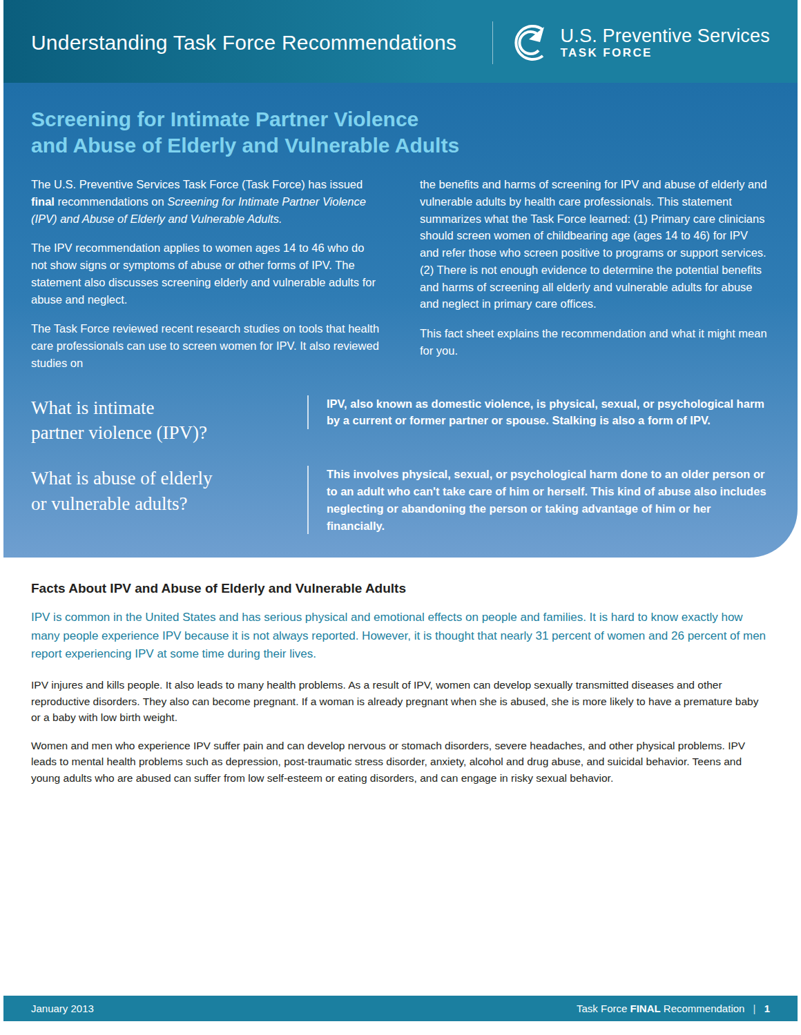Understanding Task Force Recommendations
U.S. Preventive Services TASK FORCE
Screening for Intimate Partner Violence
and Abuse of Elderly and Vulnerable Adults
The U.S. Preventive Services Task Force (Task Force) has issued final recommendations on Screening for Intimate Partner Violence (IPV) and Abuse of Elderly and Vulnerable Adults.
The IPV recommendation applies to women ages 14 to 46 who do not show signs or symptoms of abuse or other forms of IPV. The statement also discusses screening elderly and vulnerable adults for abuse and neglect.
The Task Force reviewed recent research studies on tools that health care professionals can use to screen women for IPV. It also reviewed studies on
the benefits and harms of screening for IPV and abuse of elderly and vulnerable adults by health care professionals. This statement summarizes what the Task Force learned: (1) Primary care clinicians should screen women of childbearing age (ages 14 to 46) for IPV and refer those who screen positive to programs or support services. (2) There is not enough evidence to determine the potential benefits and harms of screening all elderly and vulnerable adults for abuse and neglect in primary care offices.
This fact sheet explains the recommendation and what it might mean for you.
What is intimate
partner violence (IPV)?
IPV, also known as domestic violence, is physical, sexual, or psychological harm by a current or former partner or spouse. Stalking is also a form of IPV.
What is abuse of elderly
or vulnerable adults?
This involves physical, sexual, or psychological harm done to an older person or to an adult who can't take care of him or herself. This kind of abuse also includes neglecting or abandoning the person or taking advantage of him or her financially.
Facts About IPV and Abuse of Elderly and Vulnerable Adults
IPV is common in the United States and has serious physical and emotional effects on people and families. It is hard to know exactly how many people experience IPV because it is not always reported. However, it is thought that nearly 31 percent of women and 26 percent of men report experiencing IPV at some time during their lives.
IPV injures and kills people. It also leads to many health problems. As a result of IPV, women can develop sexually transmitted diseases and other reproductive disorders. They also can become pregnant. If a woman is already pregnant when she is abused, she is more likely to have a premature baby or a baby with low birth weight.
Women and men who experience IPV suffer pain and can develop nervous or stomach disorders, severe headaches, and other physical problems. IPV leads to mental health problems such as depression, post-traumatic stress disorder, anxiety, alcohol and drug abuse, and suicidal behavior. Teens and young adults who are abused can suffer from low self-esteem or eating disorders, and can engage in risky sexual behavior.
January 2013
Task Force FINAL Recommendation | 1